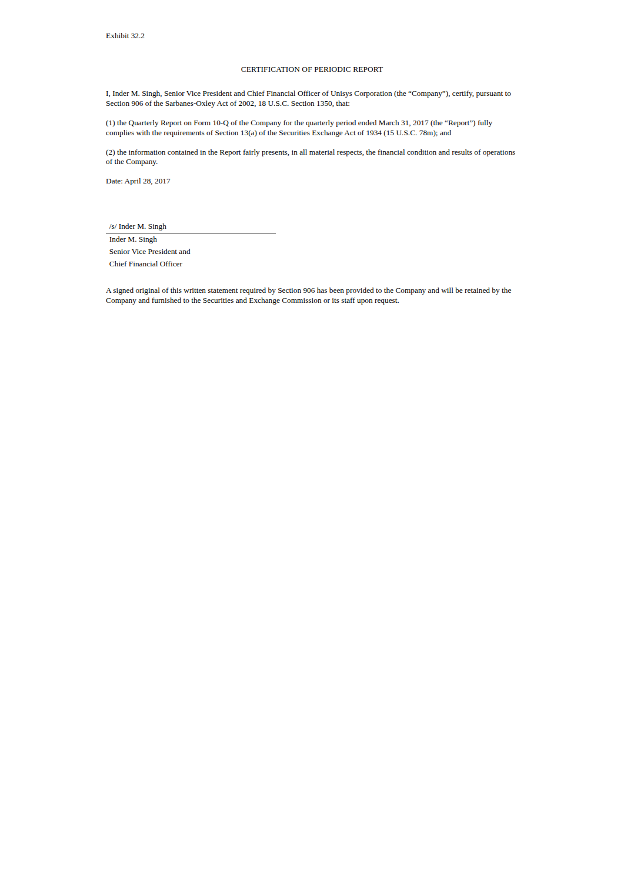Exhibit 32.2
CERTIFICATION OF PERIODIC REPORT
I, Inder M. Singh, Senior Vice President and Chief Financial Officer of Unisys Corporation (the “Company”), certify, pursuant to Section 906 of the Sarbanes-Oxley Act of 2002, 18 U.S.C. Section 1350, that:
(1) the Quarterly Report on Form 10-Q of the Company for the quarterly period ended March 31, 2017 (the “Report”) fully complies with the requirements of Section 13(a) of the Securities Exchange Act of 1934 (15 U.S.C. 78m); and
(2) the information contained in the Report fairly presents, in all material respects, the financial condition and results of operations of the Company.
Date: April 28, 2017
/s/ Inder M. Singh
Inder M. Singh
Senior Vice President and
Chief Financial Officer
A signed original of this written statement required by Section 906 has been provided to the Company and will be retained by the Company and furnished to the Securities and Exchange Commission or its staff upon request.